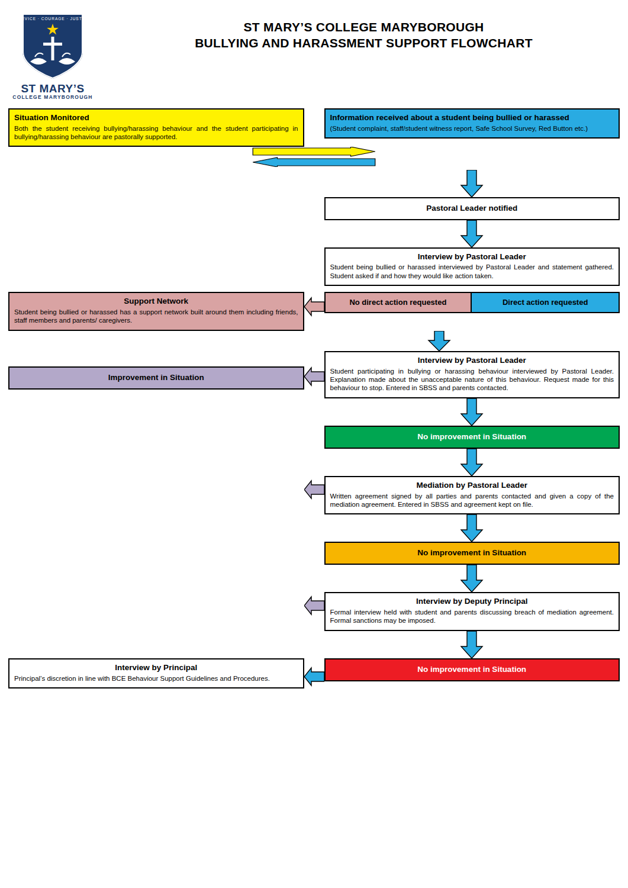SERVICE · COURAGE · JUSTICE
ST MARY’S COLLEGE MARYBOROUGH
ST MARY’S COLLEGE MARYBOROUGH
BULLYING AND HARASSMENT SUPPORT FLOWCHART
ROW 1 : Situation Monitored <-> Information received
Situation Monitored
Both the student receiving bullying/harassing behaviour and the student participating in bullying/harassing behaviour are pastorally supported.
Information received about a student being bullied or harassed
(Student complaint, staff/student witness report, Safe School Survey, Red Button etc.)
Pastoral Leader notified
Interview by Pastoral Leader
Student being bullied or harassed interviewed by Pastoral Leader and statement gathered. Student asked if and how they would like action taken.
ROW 4 : Support Network <- split box
Support Network
Student being bullied or harassed has a support network built around them including friends, staff members and parents/ caregivers.
No direct action requested
Direct action requested
ROW 6 : Improvement in Situation <- Interview (perpetrator)
Improvement in Situation
Interview by Pastoral Leader
Student participating in bullying or harassing behaviour interviewed by Pastoral Leader. Explanation made about the unacceptable nature of this behaviour. Request made for this behaviour to stop. Entered in SBSS and parents contacted.
No improvement in Situation
Mediation by Pastoral Leader
Written agreement signed by all parties and parents contacted and given a copy of the mediation agreement. Entered in SBSS and agreement kept on file.
No improvement in Situation
Interview by Deputy Principal
Formal interview held with student and parents discussing breach of mediation agreement. Formal sanctions may be imposed.
ROW 11 : Interview by Principal <- No improvement (red)
Interview by Principal
Principal’s discretion in line with BCE Behaviour Support Guidelines and Procedures.
No improvement in Situation